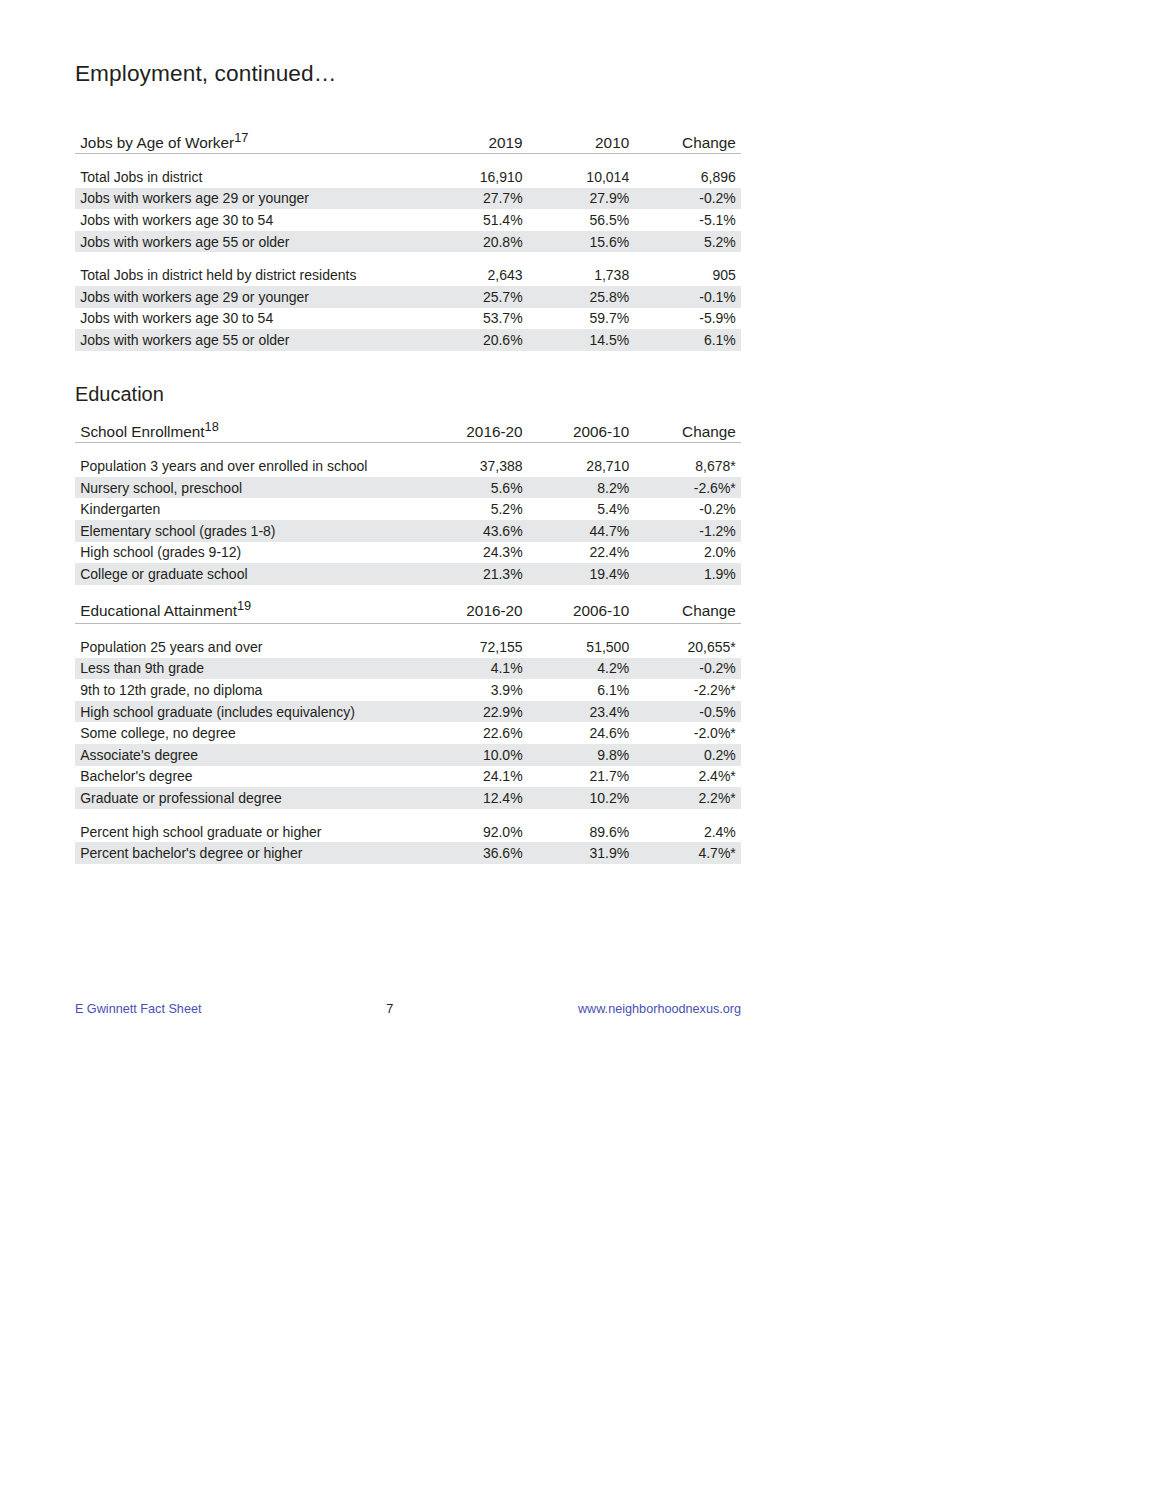Employment, continued…
| Jobs by Age of Worker 17 | 2019 | 2010 | Change |
| --- | --- | --- | --- |
| Total Jobs in district | 16,910 | 10,014 | 6,896 |
| Jobs with workers age 29 or younger | 27.7% | 27.9% | -0.2% |
| Jobs with workers age 30 to 54 | 51.4% | 56.5% | -5.1% |
| Jobs with workers age 55 or older | 20.8% | 15.6% | 5.2% |
| Total Jobs in district held by district residents | 2,643 | 1,738 | 905 |
| Jobs with workers age 29 or younger | 25.7% | 25.8% | -0.1% |
| Jobs with workers age 30 to 54 | 53.7% | 59.7% | -5.9% |
| Jobs with workers age 55 or older | 20.6% | 14.5% | 6.1% |
Education
| School Enrollment 18 | 2016-20 | 2006-10 | Change |
| --- | --- | --- | --- |
| Population 3 years and over enrolled in school | 37,388 | 28,710 | 8,678* |
| Nursery school, preschool | 5.6% | 8.2% | -2.6%* |
| Kindergarten | 5.2% | 5.4% | -0.2% |
| Elementary school (grades 1-8) | 43.6% | 44.7% | -1.2% |
| High school (grades 9-12) | 24.3% | 22.4% | 2.0% |
| College or graduate school | 21.3% | 19.4% | 1.9% |
| Educational Attainment 19 | 2016-20 | 2006-10 | Change |
| Population 25 years and over | 72,155 | 51,500 | 20,655* |
| Less than 9th grade | 4.1% | 4.2% | -0.2% |
| 9th to 12th grade, no diploma | 3.9% | 6.1% | -2.2%* |
| High school graduate (includes equivalency) | 22.9% | 23.4% | -0.5% |
| Some college, no degree | 22.6% | 24.6% | -2.0%* |
| Associate's degree | 10.0% | 9.8% | 0.2% |
| Bachelor's degree | 24.1% | 21.7% | 2.4%* |
| Graduate or professional degree | 12.4% | 10.2% | 2.2%* |
| Percent high school graduate or higher | 92.0% | 89.6% | 2.4% |
| Percent bachelor's degree or higher | 36.6% | 31.9% | 4.7%* |
E Gwinnett Fact Sheet 7 www.neighborhoodnexus.org